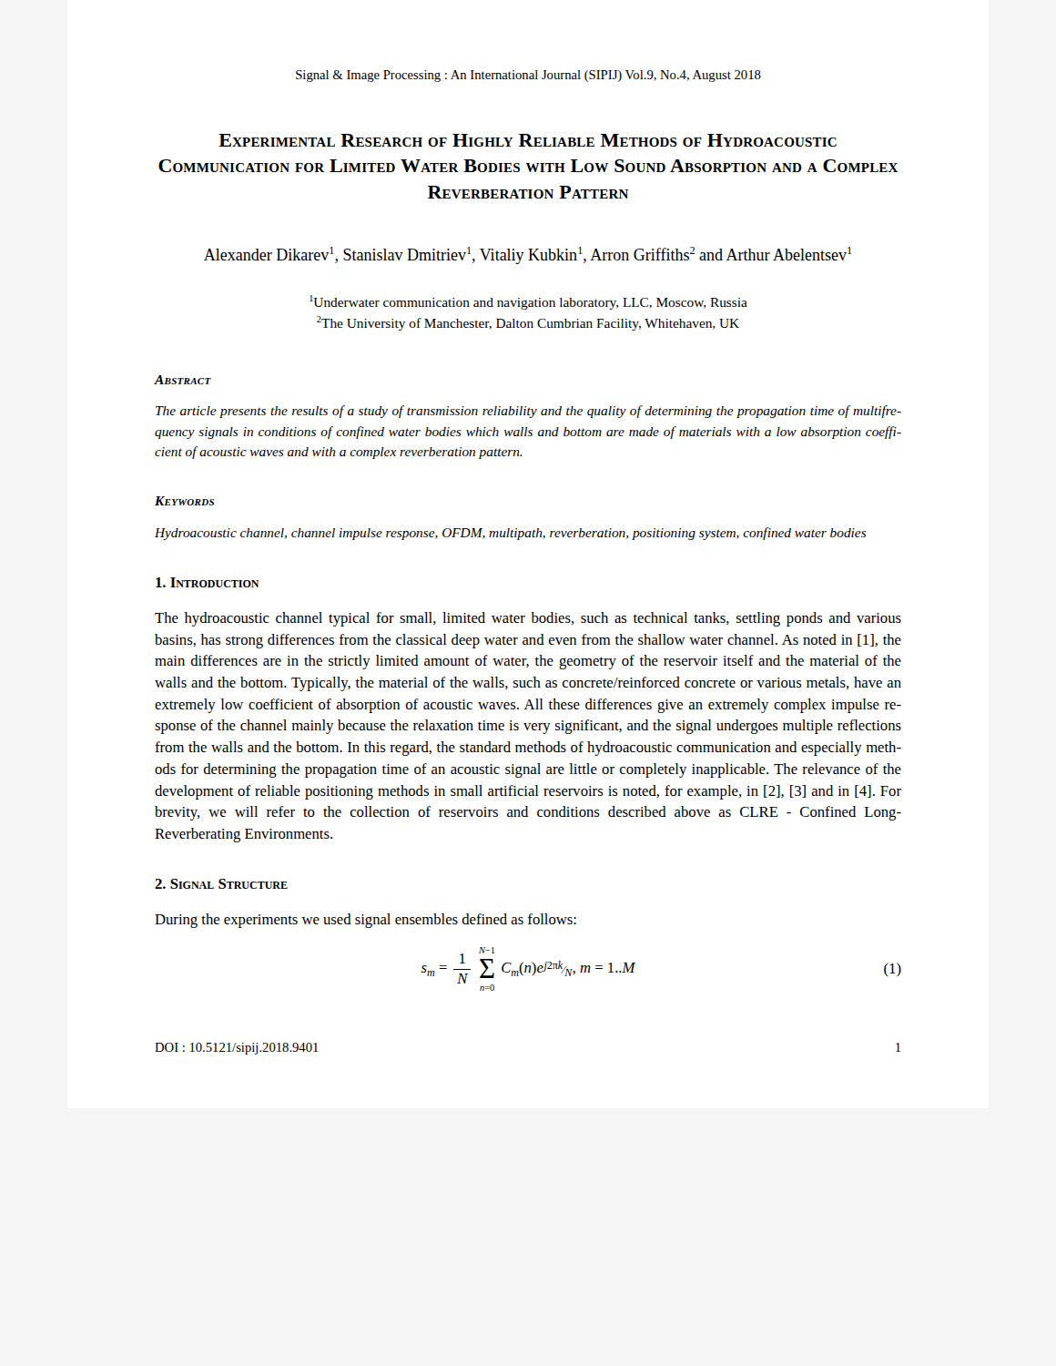Signal & Image Processing : An International Journal (SIPIJ) Vol.9, No.4, August 2018
Experimental Research of Highly Reliable Methods of Hydroacoustic Communication for Limited Water Bodies with Low Sound Absorption and a Complex Reverberation Pattern
Alexander Dikarev1, Stanislav Dmitriev1, Vitaliy Kubkin1, Arron Griffiths2 and Arthur Abelentsev1
1Underwater communication and navigation laboratory, LLC, Moscow, Russia
2The University of Manchester, Dalton Cumbrian Facility, Whitehaven, UK
Abstract
The article presents the results of a study of transmission reliability and the quality of determining the propagation time of multifrequency signals in conditions of confined water bodies which walls and bottom are made of materials with a low absorption coefficient of acoustic waves and with a complex reverberation pattern.
Keywords
Hydroacoustic channel, channel impulse response, OFDM, multipath, reverberation, positioning system, confined water bodies
1. Introduction
The hydroacoustic channel typical for small, limited water bodies, such as technical tanks, settling ponds and various basins, has strong differences from the classical deep water and even from the shallow water channel. As noted in [1], the main differences are in the strictly limited amount of water, the geometry of the reservoir itself and the material of the walls and the bottom. Typically, the material of the walls, such as concrete/reinforced concrete or various metals, have an extremely low coefficient of absorption of acoustic waves. All these differences give an extremely complex impulse response of the channel mainly because the relaxation time is very significant, and the signal undergoes multiple reflections from the walls and the bottom. In this regard, the standard methods of hydroacoustic communication and especially methods for determining the propagation time of an acoustic signal are little or completely inapplicable. The relevance of the development of reliable positioning methods in small artificial reservoirs is noted, for example, in [2], [3] and in [4]. For brevity, we will refer to the collection of reservoirs and conditions described above as CLRE - Confined Long-Reverberating Environments.
2. Signal Structure
During the experiments we used signal ensembles defined as follows:
sm = 1 N N−1 Σ n=0 Cm(n)ej2πk⁄N, m = 1..M
(1)
DOI : 10.5121/sipij.2018.9401 1